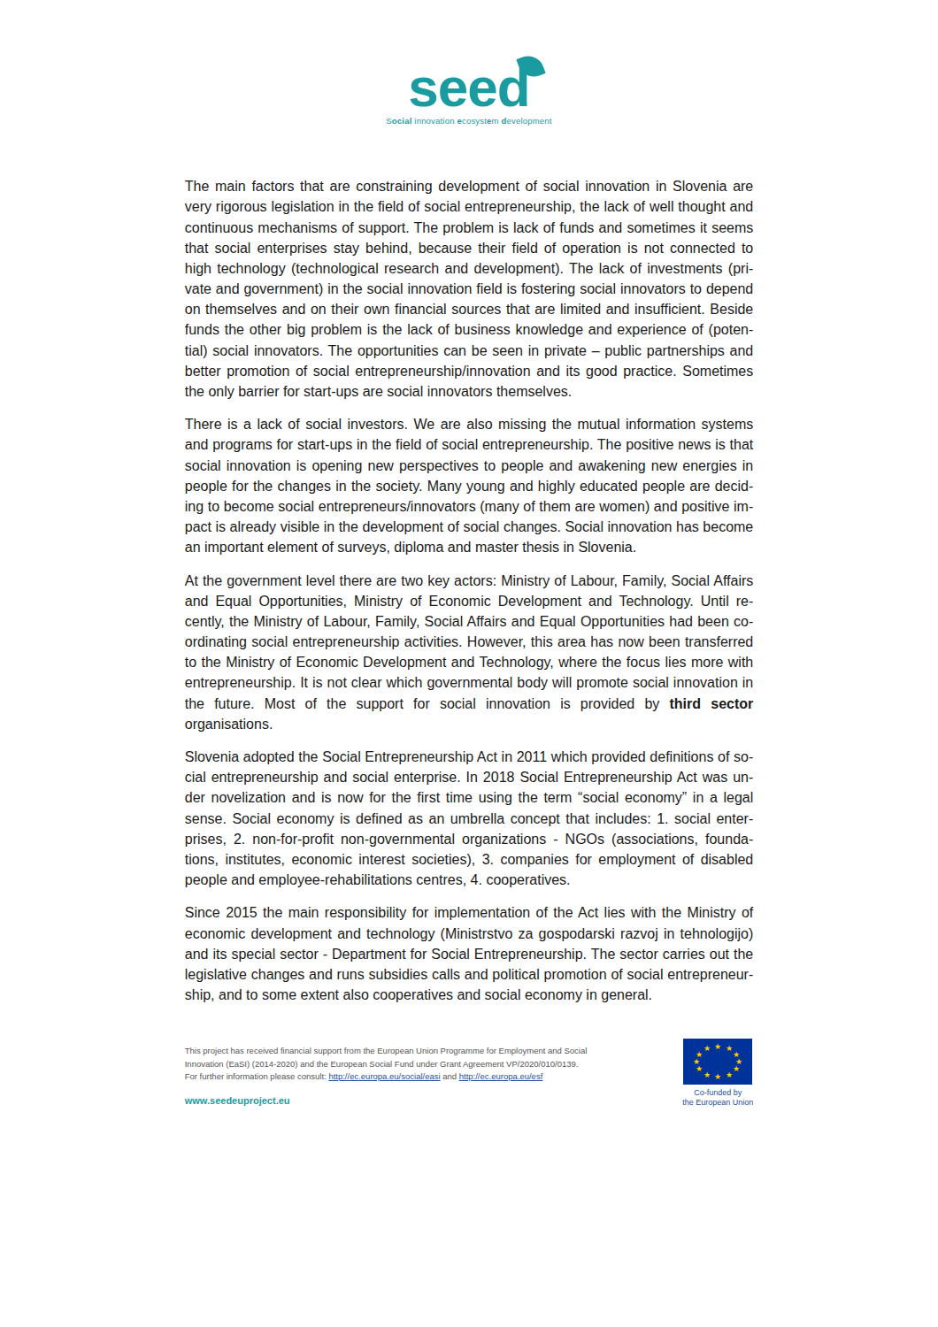seed
Social innovation ecosystem development
The main factors that are constraining development of social innovation in Slovenia are very rigorous legislation in the field of social entrepreneurship, the lack of well thought and continuous mechanisms of support. The problem is lack of funds and sometimes it seems that social enterprises stay behind, because their field of operation is not connected to high technology (technological research and development). The lack of investments (private and government) in the social innovation field is fostering social innovators to depend on themselves and on their own financial sources that are limited and insufficient. Beside funds the other big problem is the lack of business knowledge and experience of (potential) social innovators. The opportunities can be seen in private – public partnerships and better promotion of social entrepreneurship/innovation and its good practice. Sometimes the only barrier for start-ups are social innovators themselves.
There is a lack of social investors. We are also missing the mutual information systems and programs for start-ups in the field of social entrepreneurship. The positive news is that social innovation is opening new perspectives to people and awakening new energies in people for the changes in the society. Many young and highly educated people are deciding to become social entrepreneurs/innovators (many of them are women) and positive impact is already visible in the development of social changes. Social innovation has become an important element of surveys, diploma and master thesis in Slovenia.
At the government level there are two key actors: Ministry of Labour, Family, Social Affairs and Equal Opportunities, Ministry of Economic Development and Technology. Until recently, the Ministry of Labour, Family, Social Affairs and Equal Opportunities had been coordinating social entrepreneurship activities. However, this area has now been transferred to the Ministry of Economic Development and Technology, where the focus lies more with entrepreneurship. It is not clear which governmental body will promote social innovation in the future. Most of the support for social innovation is provided by third sector organisations.
Slovenia adopted the Social Entrepreneurship Act in 2011 which provided definitions of social entrepreneurship and social enterprise. In 2018 Social Entrepreneurship Act was under novelization and is now for the first time using the term “social economy” in a legal sense. Social economy is defined as an umbrella concept that includes: 1. social enterprises, 2. non-for-profit non-governmental organizations - NGOs (associations, foundations, institutes, economic interest societies), 3. companies for employment of disabled people and employee-rehabilitations centres, 4. cooperatives.
Since 2015 the main responsibility for implementation of the Act lies with the Ministry of economic development and technology (Ministrstvo za gospodarski razvoj in tehnologijo) and its special sector - Department for Social Entrepreneurship. The sector carries out the legislative changes and runs subsidies calls and political promotion of social entrepreneurship, and to some extent also cooperatives and social economy in general.
This project has received financial support from the European Union Programme for Employment and Social Innovation (EaSI) (2014-2020) and the European Social Fund under Grant Agreement VP/2020/010/0139.
For further information please consult: http://ec.europa.eu/social/easi and http://ec.europa.eu/esf
www.seedeuproject.eu
★ ★ ★ ★ ★ ★ ★ ★ ★ ★ ★ ★
Co-funded by
the European Union